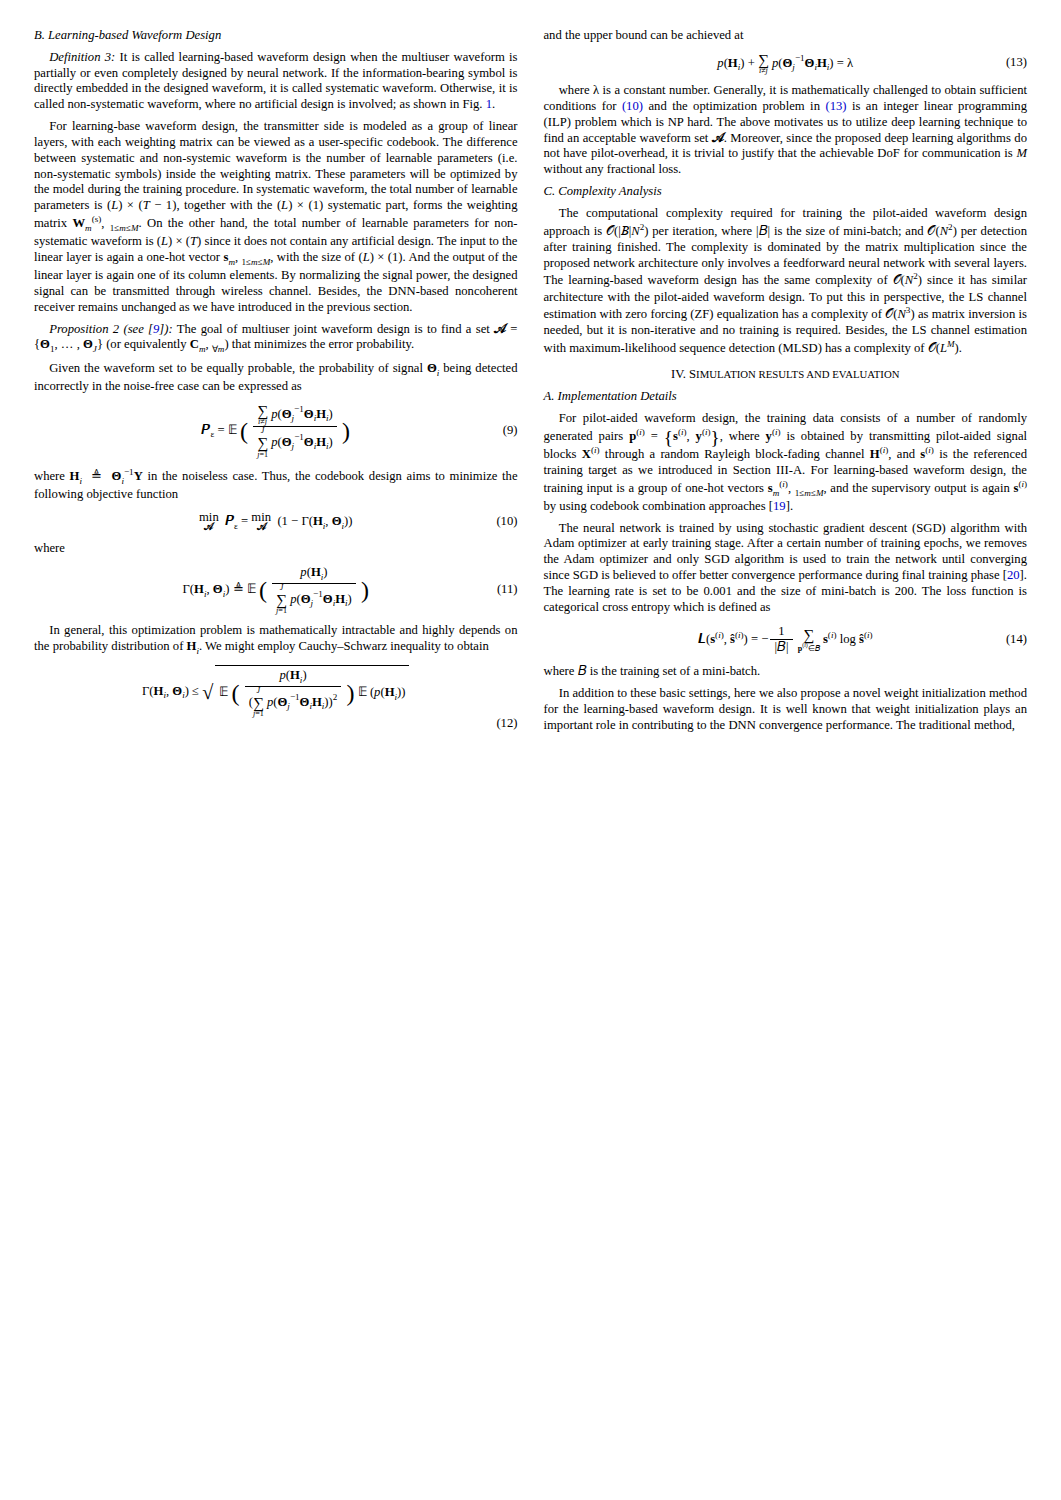B. Learning-based Waveform Design
Definition 3: It is called learning-based waveform design when the multiuser waveform is partially or even completely designed by neural network. If the information-bearing symbol is directly embedded in the designed waveform, it is called systematic waveform. Otherwise, it is called non-systematic waveform, where no artificial design is involved; as shown in Fig. 1.
For learning-base waveform design, the transmitter side is modeled as a group of linear layers, with each weighting matrix can be viewed as a user-specific codebook. The difference between systematic and non-systemic waveform is the number of learnable parameters (i.e. non-systematic symbols) inside the weighting matrix. These parameters will be optimized by the model during the training procedure. In systematic waveform, the total number of learnable parameters is (L) × (T − 1), together with the (L) × (1) systematic part, forms the weighting matrix Wm(s), 1≤m≤M. On the other hand, the total number of learnable parameters for non-systematic waveform is (L) × (T) since it does not contain any artificial design. The input to the linear layer is again a one-hot vector sm, 1≤m≤M, with the size of (L) × (1). And the output of the linear layer is again one of its column elements. By normalizing the signal power, the designed signal can be transmitted through wireless channel. Besides, the DNN-based noncoherent receiver remains unchanged as we have introduced in the previous section.
Proposition 2 (see [9]): The goal of multiuser joint waveform design is to find a set 𝒜 = {Θ1, … , ΘJ} (or equivalently Cm, ∀m) that minimizes the error probability.
Given the waveform set to be equally probable, the probability of signal Θi being detected incorrectly in the noise-free case can be expressed as
𝑷ε = 𝔼 ( ∑i≠j p(Θj−1ΘiHi) J∑j=1 p(Θj−1ΘiHi) ) (9)
where Hi ≜ Θi−1Y in the noiseless case. Thus, the codebook design aims to minimize the following objective function
min𝒜 𝑷ε = min𝒜 (1 − Γ(Hi, Θi)) (10)
where
Γ(Hi, Θi) ≜ 𝔼 ( p(Hi) J∑j=1 p(Θj−1ΘiHi) ) (11)
In general, this optimization problem is mathematically intractable and highly depends on the probability distribution of Hi. We might employ Cauchy–Schwarz inequality to obtain
Γ(Hi, Θi) ≤ √ 𝔼 ( p(Hi) (J∑j=1 p(Θj−1ΘiHi))2 ) 𝔼 (p(Hi)) (12)
and the upper bound can be achieved at
p(Hi) + ∑i≠j p(Θj−1ΘiHi) = λ (13)
where λ is a constant number. Generally, it is mathematically challenged to obtain sufficient conditions for (10) and the optimization problem in (13) is an integer linear programming (ILP) problem which is NP hard. The above motivates us to utilize deep learning technique to find an acceptable waveform set 𝒜. Moreover, since the proposed deep learning algorithms do not have pilot-overhead, it is trivial to justify that the achievable DoF for communication is M without any fractional loss.
C. Complexity Analysis
The computational complexity required for training the pilot-aided waveform design approach is 𝒪(|𝐵|N2) per iteration, where |𝐵| is the size of mini-batch; and 𝒪(N2) per detection after training finished. The complexity is dominated by the matrix multiplication since the proposed network architecture only involves a feedforward neural network with several layers. The learning-based waveform design has the same complexity of 𝒪(N2) since it has similar architecture with the pilot-aided waveform design. To put this in perspective, the LS channel estimation with zero forcing (ZF) equalization has a complexity of 𝒪(N3) as matrix inversion is needed, but it is non-iterative and no training is required. Besides, the LS channel estimation with maximum-likelihood sequence detection (MLSD) has a complexity of 𝒪(LM).
IV. SIMULATION RESULTS AND EVALUATION
A. Implementation Details
For pilot-aided waveform design, the training data consists of a number of randomly generated pairs p(i) = {s(i), y(i)}, where y(i) is obtained by transmitting pilot-aided signal blocks X(i) through a random Rayleigh block-fading channel H(i), and s(i) is the referenced training target as we introduced in Section III-A. For learning-based waveform design, the training input is a group of one-hot vectors sm(i), 1≤m≤M, and the supervisory output is again s(i) by using codebook combination approaches [19].
The neural network is trained by using stochastic gradient descent (SGD) algorithm with Adam optimizer at early training stage. After a certain number of training epochs, we removes the Adam optimizer and only SGD algorithm is used to train the network until converging since SGD is believed to offer better convergence performance during final training phase [20]. The learning rate is set to be 0.001 and the size of mini-batch is 200. The loss function is categorical cross entropy which is defined as
𝑳(s(i), ŝ(i)) = −1|𝐵| ∑p(i)∈𝐵 s(i) log ŝ(i) (14)
where 𝐵 is the training set of a mini-batch.
In addition to these basic settings, here we also propose a novel weight initialization method for the learning-based waveform design. It is well known that weight initialization plays an important role in contributing to the DNN convergence performance. The traditional method,